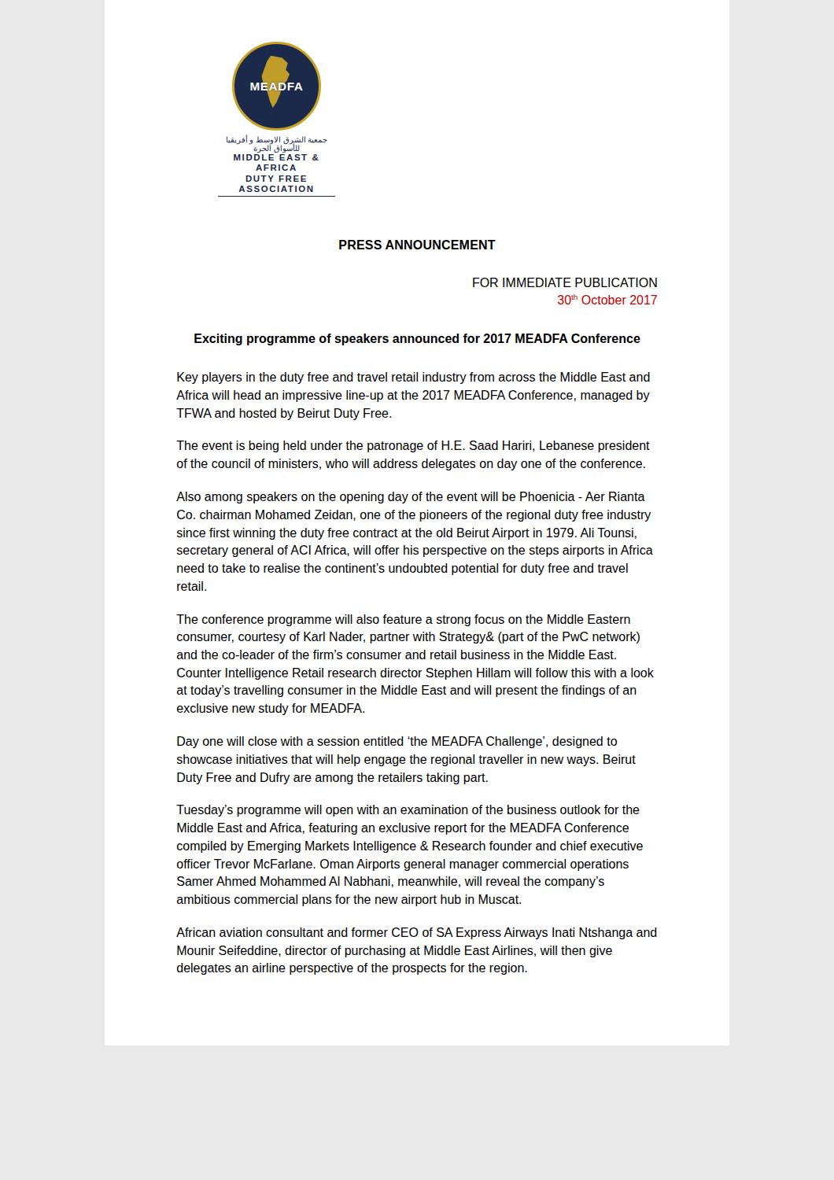MEADFA
جمعية الشرق الاوسط و أفريقيا للأسواق الحرة
MIDDLE EAST & AFRICA
DUTY FREE ASSOCIATION
PRESS ANNOUNCEMENT
FOR IMMEDIATE PUBLICATION
30th October 2017
Exciting programme of speakers announced for 2017 MEADFA Conference
Key players in the duty free and travel retail industry from across the Middle East and Africa will head an impressive line-up at the 2017 MEADFA Conference, managed by TFWA and hosted by Beirut Duty Free.
The event is being held under the patronage of H.E. Saad Hariri, Lebanese president of the council of ministers, who will address delegates on day one of the conference.
Also among speakers on the opening day of the event will be Phoenicia - Aer Rianta Co. chairman Mohamed Zeidan, one of the pioneers of the regional duty free industry since first winning the duty free contract at the old Beirut Airport in 1979. Ali Tounsi, secretary general of ACI Africa, will offer his perspective on the steps airports in Africa need to take to realise the continent’s undoubted potential for duty free and travel retail.
The conference programme will also feature a strong focus on the Middle Eastern consumer, courtesy of Karl Nader, partner with Strategy& (part of the PwC network) and the co-leader of the firm’s consumer and retail business in the Middle East. Counter Intelligence Retail research director Stephen Hillam will follow this with a look at today’s travelling consumer in the Middle East and will present the findings of an exclusive new study for MEADFA.
Day one will close with a session entitled ‘the MEADFA Challenge’, designed to showcase initiatives that will help engage the regional traveller in new ways. Beirut Duty Free and Dufry are among the retailers taking part.
Tuesday’s programme will open with an examination of the business outlook for the Middle East and Africa, featuring an exclusive report for the MEADFA Conference compiled by Emerging Markets Intelligence & Research founder and chief executive officer Trevor McFarlane. Oman Airports general manager commercial operations Samer Ahmed Mohammed Al Nabhani, meanwhile, will reveal the company’s ambitious commercial plans for the new airport hub in Muscat.
African aviation consultant and former CEO of SA Express Airways Inati Ntshanga and Mounir Seifeddine, director of purchasing at Middle East Airlines, will then give delegates an airline perspective of the prospects for the region.